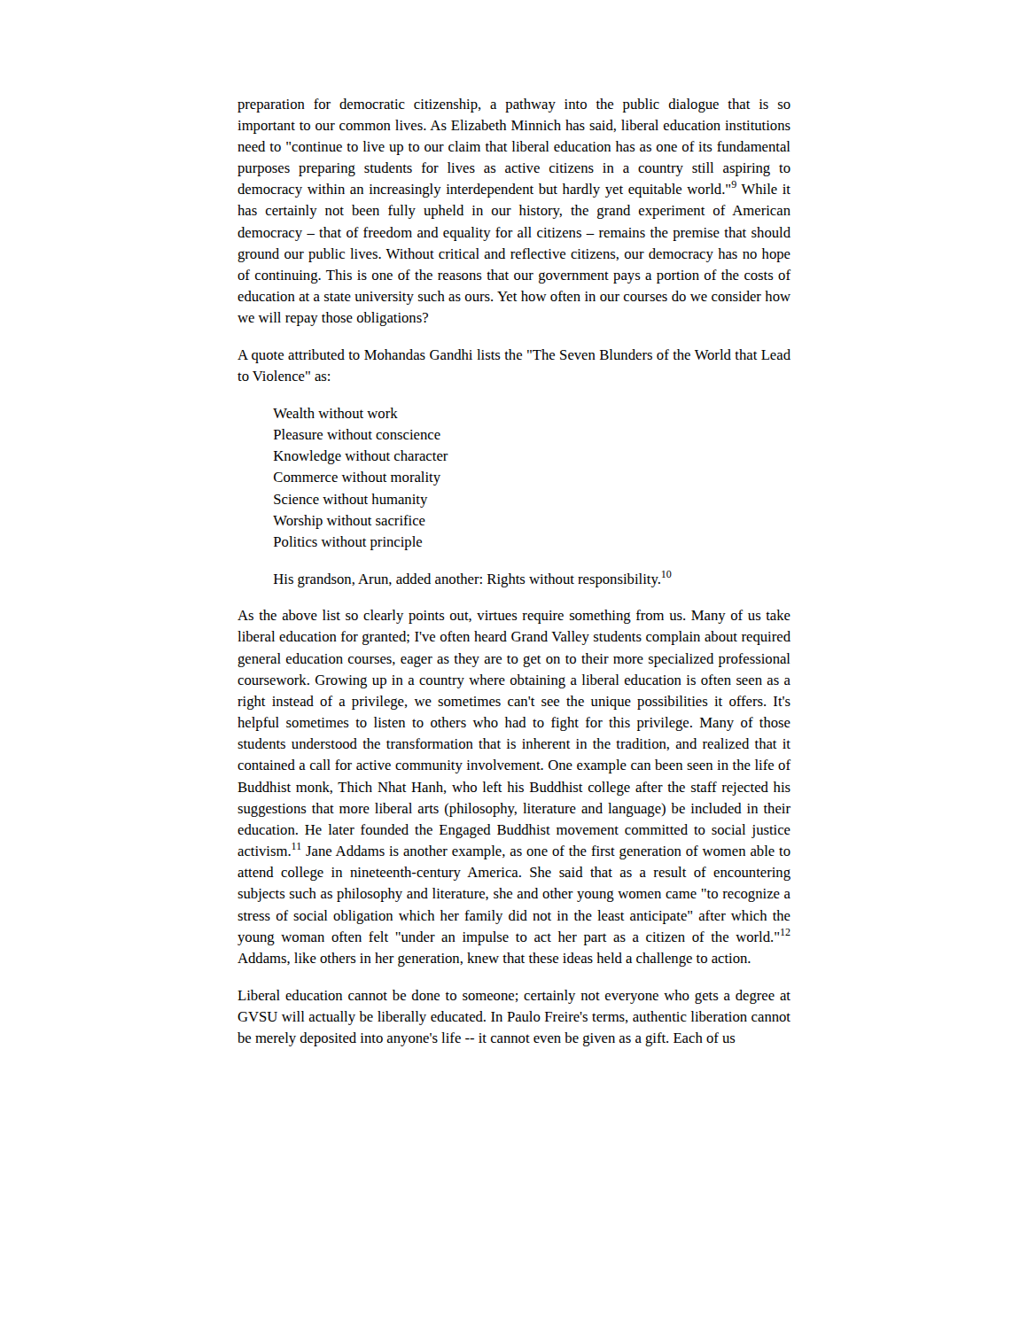preparation for democratic citizenship, a pathway into the public dialogue that is so important to our common lives. As Elizabeth Minnich has said, liberal education institutions need to "continue to live up to our claim that liberal education has as one of its fundamental purposes preparing students for lives as active citizens in a country still aspiring to democracy within an increasingly interdependent but hardly yet equitable world."9 While it has certainly not been fully upheld in our history, the grand experiment of American democracy – that of freedom and equality for all citizens – remains the premise that should ground our public lives. Without critical and reflective citizens, our democracy has no hope of continuing. This is one of the reasons that our government pays a portion of the costs of education at a state university such as ours. Yet how often in our courses do we consider how we will repay those obligations?
A quote attributed to Mohandas Gandhi lists the "The Seven Blunders of the World that Lead to Violence" as:
Wealth without work
Pleasure without conscience
Knowledge without character
Commerce without morality
Science without humanity
Worship without sacrifice
Politics without principle
His grandson, Arun, added another: Rights without responsibility.10
As the above list so clearly points out, virtues require something from us. Many of us take liberal education for granted; I've often heard Grand Valley students complain about required general education courses, eager as they are to get on to their more specialized professional coursework. Growing up in a country where obtaining a liberal education is often seen as a right instead of a privilege, we sometimes can't see the unique possibilities it offers. It's helpful sometimes to listen to others who had to fight for this privilege. Many of those students understood the transformation that is inherent in the tradition, and realized that it contained a call for active community involvement. One example can been seen in the life of Buddhist monk, Thich Nhat Hanh, who left his Buddhist college after the staff rejected his suggestions that more liberal arts (philosophy, literature and language) be included in their education. He later founded the Engaged Buddhist movement committed to social justice activism.11 Jane Addams is another example, as one of the first generation of women able to attend college in nineteenth-century America. She said that as a result of encountering subjects such as philosophy and literature, she and other young women came "to recognize a stress of social obligation which her family did not in the least anticipate" after which the young woman often felt "under an impulse to act her part as a citizen of the world."12 Addams, like others in her generation, knew that these ideas held a challenge to action.
Liberal education cannot be done to someone; certainly not everyone who gets a degree at GVSU will actually be liberally educated. In Paulo Freire's terms, authentic liberation cannot be merely deposited into anyone's life -- it cannot even be given as a gift. Each of us